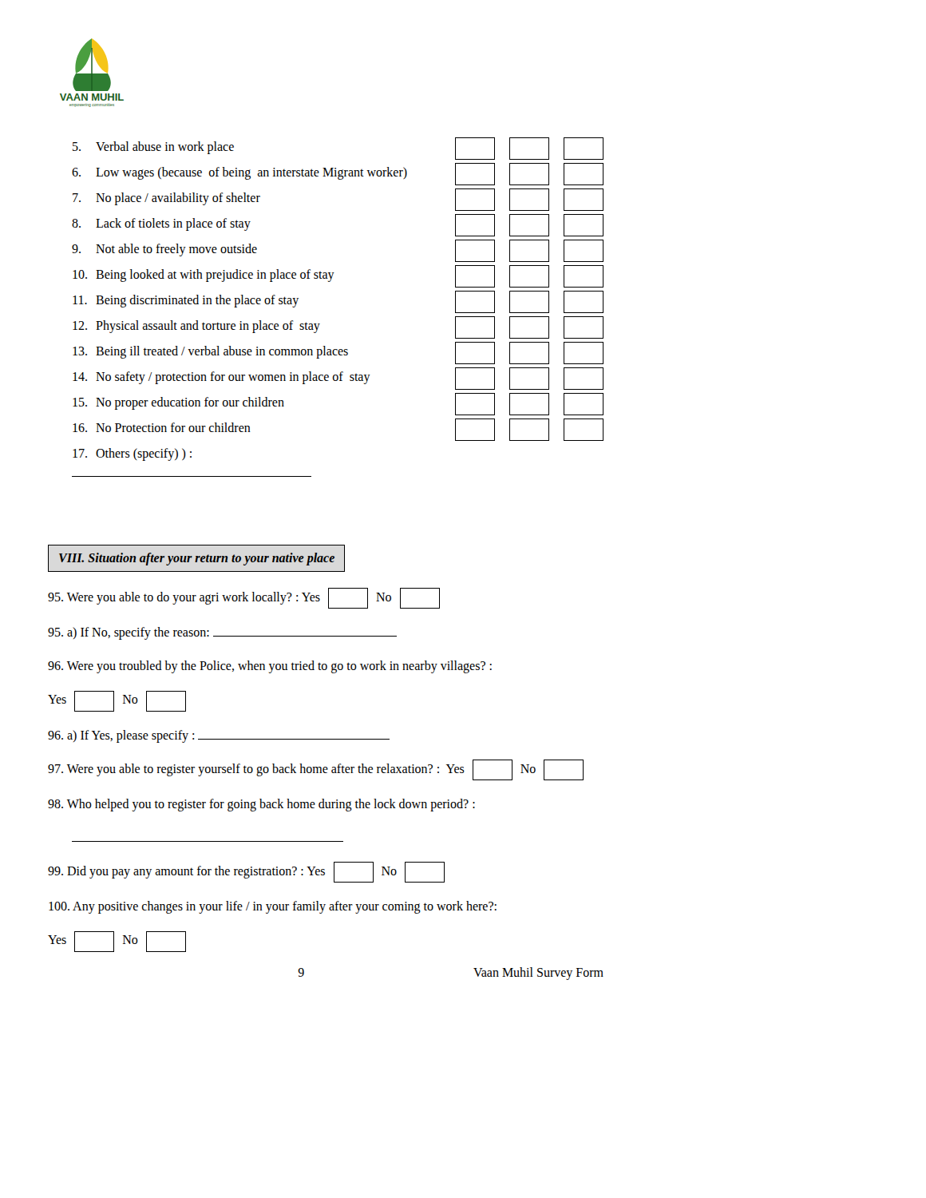VAAN MUHIL empowering communities
5. Verbal abuse in work place
6. Low wages (because of being an interstate Migrant worker)
7. No place / availability of shelter
8. Lack of tiolets in place of stay
9. Not able to freely move outside
10. Being looked at with prejudice in place of stay
11. Being discriminated in the place of stay
12. Physical assault and torture in place of stay
13. Being ill treated / verbal abuse in common places
14. No safety / protection for our women in place of stay
15. No proper education for our children
16. No Protection for our children
17. Others (specify) ) :
VIII. Situation after your return to your native place
95. Were you able to do your agri work locally? : Yes No
95. a) If No, specify the reason:
96. Were you troubled by the Police, when you tried to go to work in nearby villages? :
Yes No
96. a) If Yes, please specify :
97. Were you able to register yourself to go back home after the relaxation? : Yes No
98. Who helped you to register for going back home during the lock down period? :
99. Did you pay any amount for the registration? : Yes No
100. Any positive changes in your life / in your family after your coming to work here?:
Yes No
9 Vaan Muhil Survey Form